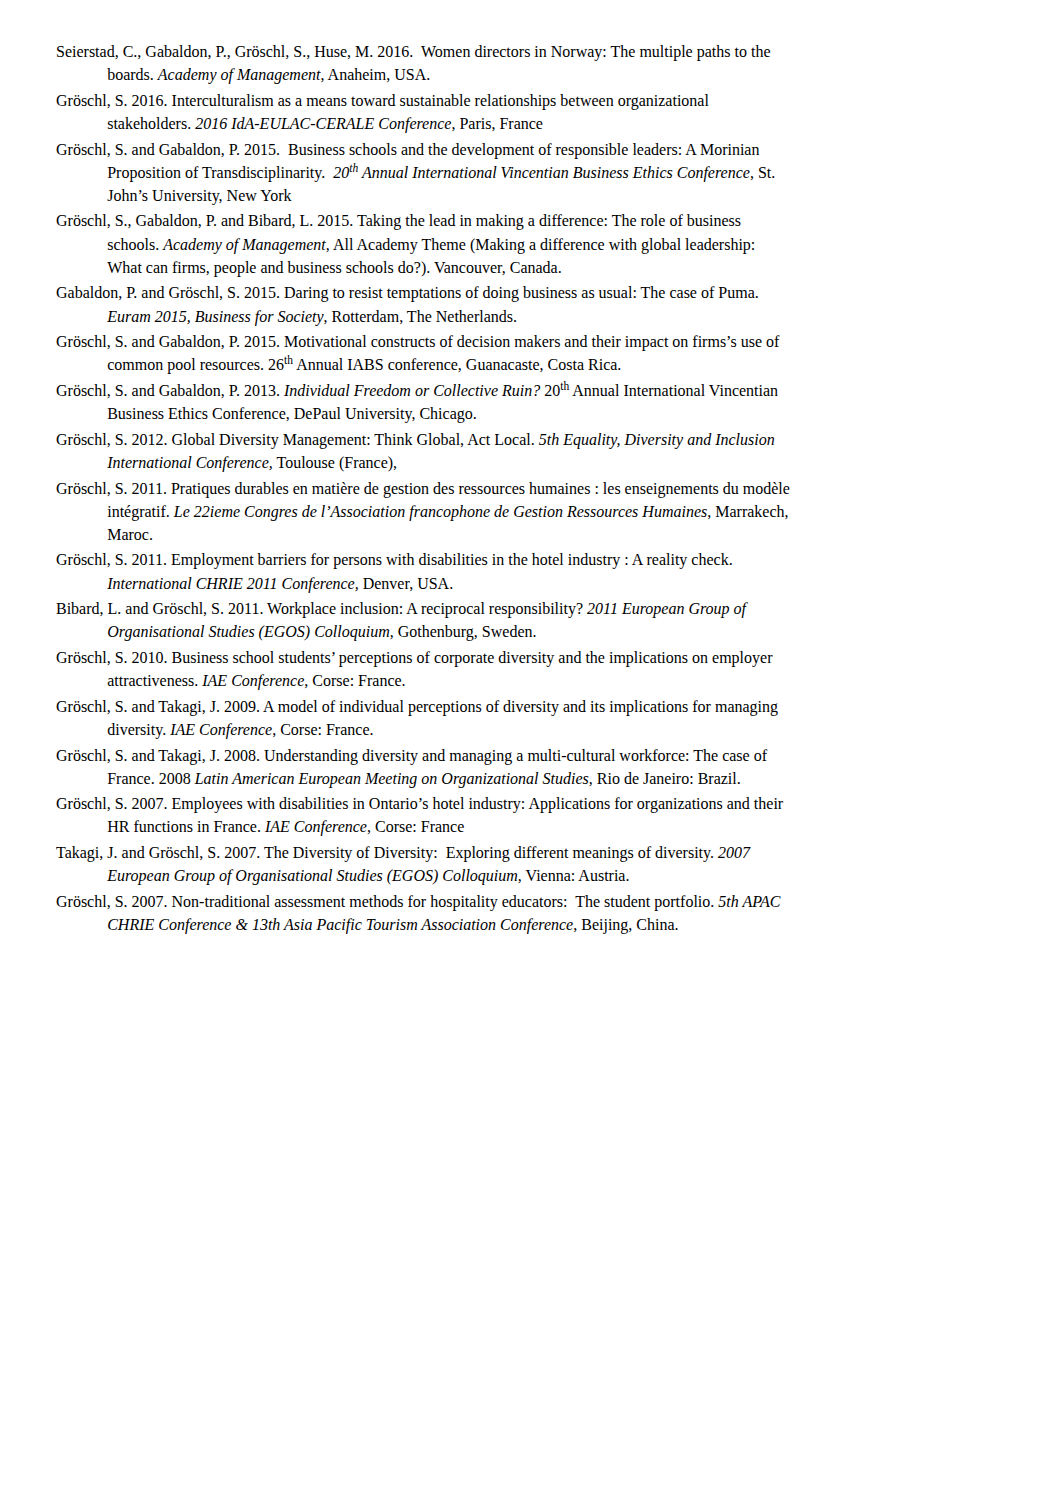Seierstad, C., Gabaldon, P., Gröschl, S., Huse, M. 2016. Women directors in Norway: The multiple paths to the boards. Academy of Management, Anaheim, USA.
Gröschl, S. 2016. Interculturalism as a means toward sustainable relationships between organizational stakeholders. 2016 IdA-EULAC-CERALE Conference, Paris, France
Gröschl, S. and Gabaldon, P. 2015. Business schools and the development of responsible leaders: A Morinian Proposition of Transdisciplinarity. 20th Annual International Vincentian Business Ethics Conference, St. John’s University, New York
Gröschl, S., Gabaldon, P. and Bibard, L. 2015. Taking the lead in making a difference: The role of business schools. Academy of Management, All Academy Theme (Making a difference with global leadership: What can firms, people and business schools do?). Vancouver, Canada.
Gabaldon, P. and Gröschl, S. 2015. Daring to resist temptations of doing business as usual: The case of Puma. Euram 2015, Business for Society, Rotterdam, The Netherlands.
Gröschl, S. and Gabaldon, P. 2015. Motivational constructs of decision makers and their impact on firms’s use of common pool resources. 26th Annual IABS conference, Guanacaste, Costa Rica.
Gröschl, S. and Gabaldon, P. 2013. Individual Freedom or Collective Ruin? 20th Annual International Vincentian Business Ethics Conference, DePaul University, Chicago.
Gröschl, S. 2012. Global Diversity Management: Think Global, Act Local. 5th Equality, Diversity and Inclusion International Conference, Toulouse (France),
Gröschl, S. 2011. Pratiques durables en matière de gestion des ressources humaines : les enseignements du modèle intégratif. Le 22ieme Congres de l’Association francophone de Gestion Ressources Humaines, Marrakech, Maroc.
Gröschl, S. 2011. Employment barriers for persons with disabilities in the hotel industry : A reality check. International CHRIE 2011 Conference, Denver, USA.
Bibard, L. and Gröschl, S. 2011. Workplace inclusion: A reciprocal responsibility? 2011 European Group of Organisational Studies (EGOS) Colloquium, Gothenburg, Sweden.
Gröschl, S. 2010. Business school students’ perceptions of corporate diversity and the implications on employer attractiveness. IAE Conference, Corse: France.
Gröschl, S. and Takagi, J. 2009. A model of individual perceptions of diversity and its implications for managing diversity. IAE Conference, Corse: France.
Gröschl, S. and Takagi, J. 2008. Understanding diversity and managing a multi-cultural workforce: The case of France. 2008 Latin American European Meeting on Organizational Studies, Rio de Janeiro: Brazil.
Gröschl, S. 2007. Employees with disabilities in Ontario’s hotel industry: Applications for organizations and their HR functions in France. IAE Conference, Corse: France
Takagi, J. and Gröschl, S. 2007. The Diversity of Diversity: Exploring different meanings of diversity. 2007 European Group of Organisational Studies (EGOS) Colloquium, Vienna: Austria.
Gröschl, S. 2007. Non-traditional assessment methods for hospitality educators: The student portfolio. 5th APAC CHRIE Conference & 13th Asia Pacific Tourism Association Conference, Beijing, China.